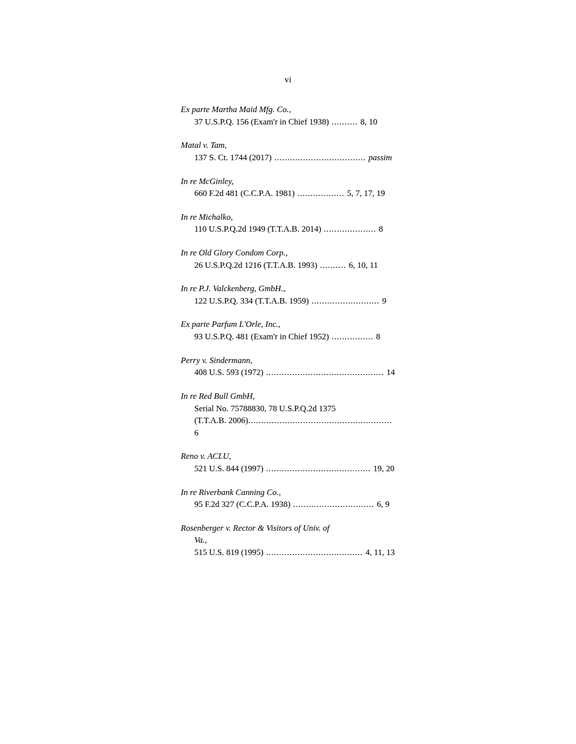vi
Ex parte Martha Maid Mfg. Co., 37 U.S.P.Q. 156 (Exam'r in Chief 1938) .......... 8, 10
Matal v. Tam, 137 S. Ct. 1744 (2017) ................................... passim
In re McGinley, 660 F.2d 481 (C.C.P.A. 1981) .................. 5, 7, 17, 19
In re Michalko, 110 U.S.P.Q.2d 1949 (T.T.A.B. 2014) .................... 8
In re Old Glory Condom Corp., 26 U.S.P.Q.2d 1216 (T.T.A.B. 1993) .......... 6, 10, 11
In re P.J. Valckenberg, GmbH., 122 U.S.P.Q. 334 (T.T.A.B. 1959) .......................... 9
Ex parte Parfum L'Orle, Inc., 93 U.S.P.Q. 481 (Exam'r in Chief 1952) ................ 8
Perry v. Sindermann, 408 U.S. 593 (1972) ............................................. 14
In re Red Bull GmbH, Serial No. 75788830, 78 U.S.P.Q.2d 1375 (T.T.A.B. 2006)....................................................... 6
Reno v. ACLU, 521 U.S. 844 (1997) ........................................ 19, 20
In re Riverbank Canning Co., 95 F.2d 327 (C.C.P.A. 1938) ............................... 6, 9
Rosenberger v. Rector & Visitors of Univ. of Va., 515 U.S. 819 (1995) ..................................... 4, 11, 13